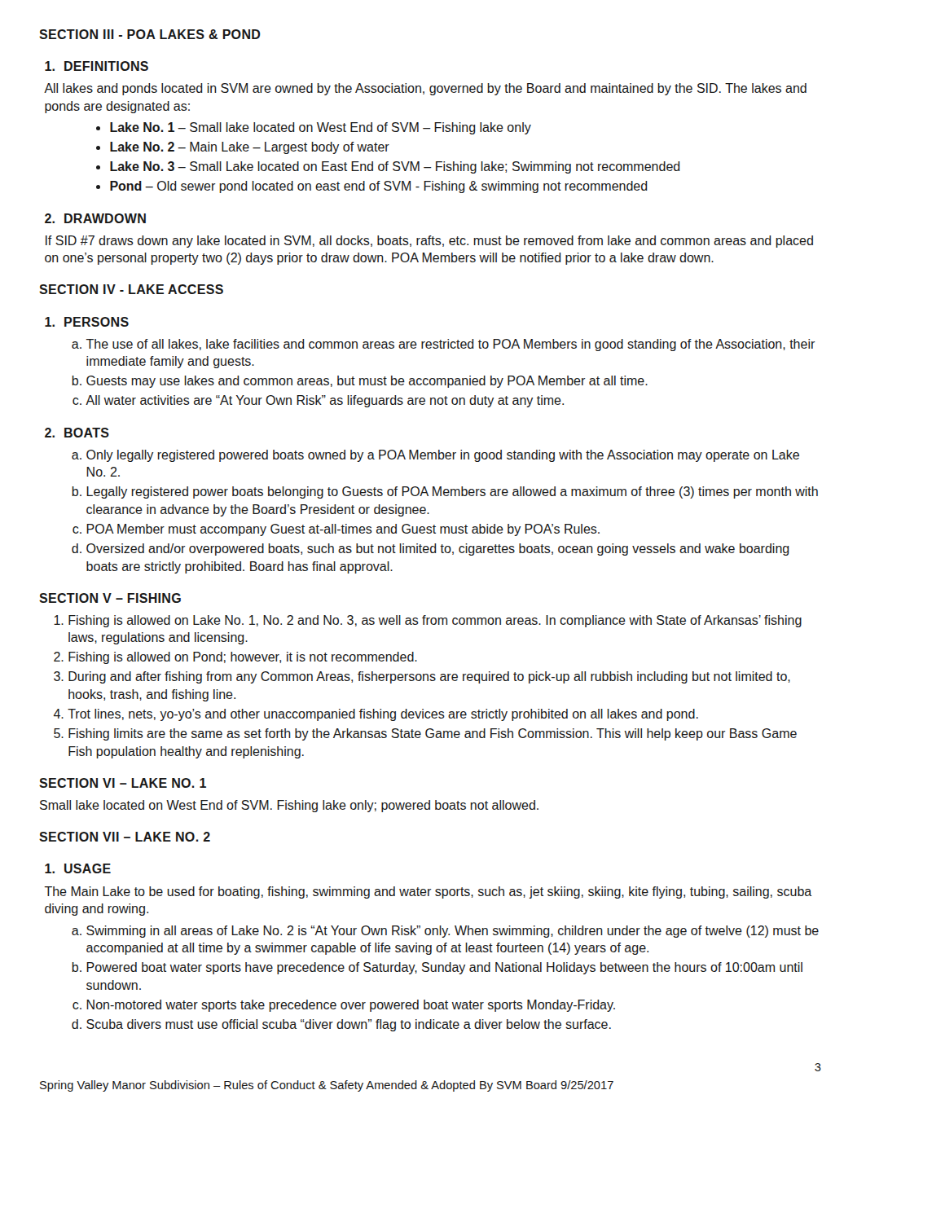SECTION III - POA LAKES & POND
1. DEFINITIONS
All lakes and ponds located in SVM are owned by the Association, governed by the Board and maintained by the SID. The lakes and ponds are designated as:
Lake No. 1 – Small lake located on West End of SVM – Fishing lake only
Lake No. 2 – Main Lake – Largest body of water
Lake No. 3 – Small Lake located on East End of SVM – Fishing lake; Swimming not recommended
Pond – Old sewer pond located on east end of SVM - Fishing & swimming not recommended
2. DRAWDOWN
If SID #7 draws down any lake located in SVM, all docks, boats, rafts, etc. must be removed from lake and common areas and placed on one’s personal property two (2) days prior to draw down. POA Members will be notified prior to a lake draw down.
SECTION IV - LAKE ACCESS
1. PERSONS
The use of all lakes, lake facilities and common areas are restricted to POA Members in good standing of the Association, their immediate family and guests.
Guests may use lakes and common areas, but must be accompanied by POA Member at all time.
All water activities are “At Your Own Risk” as lifeguards are not on duty at any time.
2. BOATS
Only legally registered powered boats owned by a POA Member in good standing with the Association may operate on Lake No. 2.
Legally registered power boats belonging to Guests of POA Members are allowed a maximum of three (3) times per month with clearance in advance by the Board’s President or designee.
POA Member must accompany Guest at-all-times and Guest must abide by POA’s Rules.
Oversized and/or overpowered boats, such as but not limited to, cigarettes boats, ocean going vessels and wake boarding boats are strictly prohibited. Board has final approval.
SECTION V – FISHING
Fishing is allowed on Lake No. 1, No. 2 and No. 3, as well as from common areas. In compliance with State of Arkansas’ fishing laws, regulations and licensing.
Fishing is allowed on Pond; however, it is not recommended.
During and after fishing from any Common Areas, fisherpersons are required to pick-up all rubbish including but not limited to, hooks, trash, and fishing line.
Trot lines, nets, yo-yo’s and other unaccompanied fishing devices are strictly prohibited on all lakes and pond.
Fishing limits are the same as set forth by the Arkansas State Game and Fish Commission. This will help keep our Bass Game Fish population healthy and replenishing.
SECTION VI – LAKE NO. 1
Small lake located on West End of SVM. Fishing lake only; powered boats not allowed.
SECTION VII – LAKE NO. 2
1. USAGE
The Main Lake to be used for boating, fishing, swimming and water sports, such as, jet skiing, skiing, kite flying, tubing, sailing, scuba diving and rowing.
Swimming in all areas of Lake No. 2 is “At Your Own Risk” only. When swimming, children under the age of twelve (12) must be accompanied at all time by a swimmer capable of life saving of at least fourteen (14) years of age.
Powered boat water sports have precedence of Saturday, Sunday and National Holidays between the hours of 10:00am until sundown.
Non-motored water sports take precedence over powered boat water sports Monday-Friday.
Scuba divers must use official scuba “diver down” flag to indicate a diver below the surface.
3
Spring Valley Manor Subdivision – Rules of Conduct & Safety Amended & Adopted By SVM Board 9/25/2017